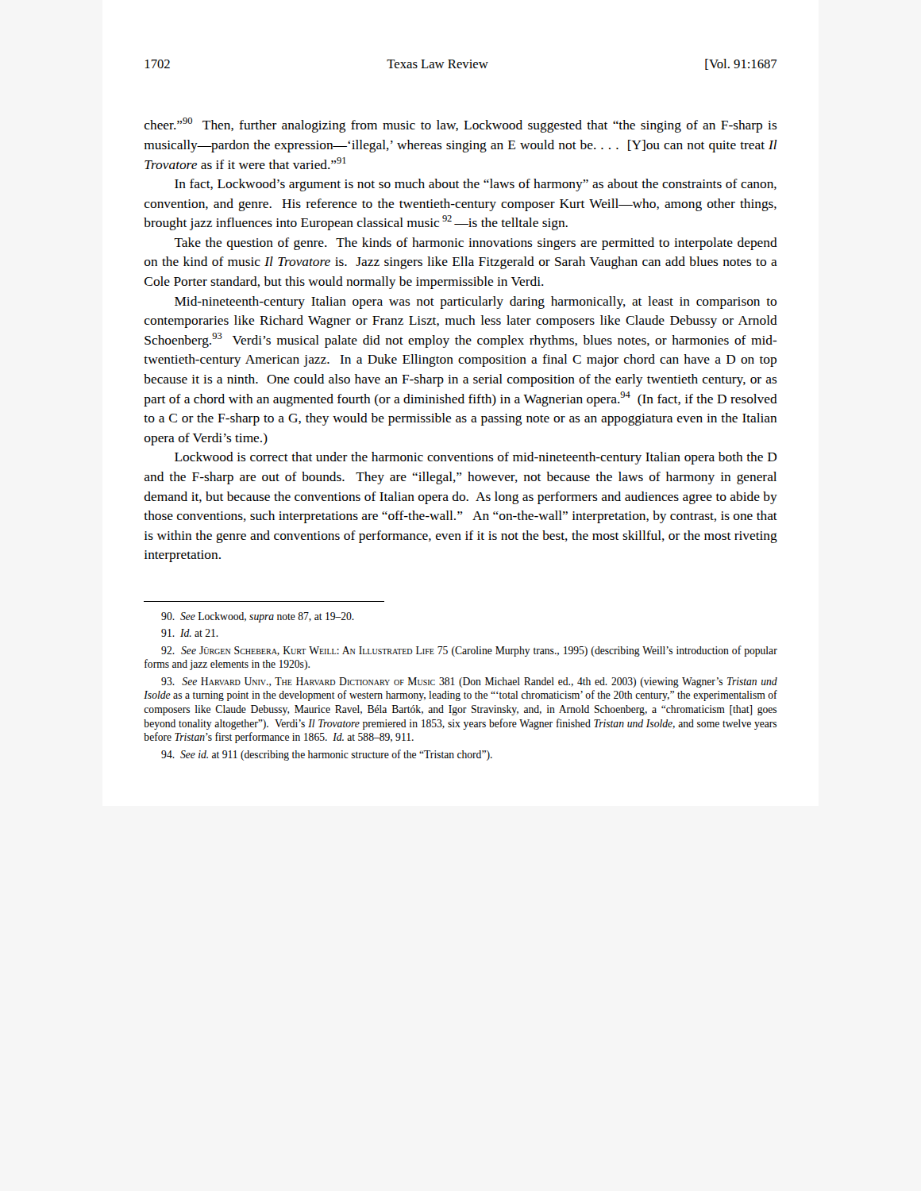1702 Texas Law Review [Vol. 91:1687
cheer.”90 Then, further analogizing from music to law, Lockwood suggested that “the singing of an F-sharp is musically—pardon the expression—‘illegal,’ whereas singing an E would not be. . . . [Y]ou can not quite treat Il Trovatore as if it were that varied.”91
In fact, Lockwood’s argument is not so much about the “laws of harmony” as about the constraints of canon, convention, and genre. His reference to the twentieth-century composer Kurt Weill—who, among other things, brought jazz influences into European classical music 92 —is the telltale sign.
Take the question of genre. The kinds of harmonic innovations singers are permitted to interpolate depend on the kind of music Il Trovatore is. Jazz singers like Ella Fitzgerald or Sarah Vaughan can add blues notes to a Cole Porter standard, but this would normally be impermissible in Verdi.
Mid-nineteenth-century Italian opera was not particularly daring harmonically, at least in comparison to contemporaries like Richard Wagner or Franz Liszt, much less later composers like Claude Debussy or Arnold Schoenberg.93 Verdi’s musical palate did not employ the complex rhythms, blues notes, or harmonies of mid-twentieth-century American jazz. In a Duke Ellington composition a final C major chord can have a D on top because it is a ninth. One could also have an F-sharp in a serial composition of the early twentieth century, or as part of a chord with an augmented fourth (or a diminished fifth) in a Wagnerian opera.94 (In fact, if the D resolved to a C or the F-sharp to a G, they would be permissible as a passing note or as an appoggiatura even in the Italian opera of Verdi’s time.)
Lockwood is correct that under the harmonic conventions of mid-nineteenth-century Italian opera both the D and the F-sharp are out of bounds. They are “illegal,” however, not because the laws of harmony in general demand it, but because the conventions of Italian opera do. As long as performers and audiences agree to abide by those conventions, such interpretations are “off-the-wall.” An “on-the-wall” interpretation, by contrast, is one that is within the genre and conventions of performance, even if it is not the best, the most skillful, or the most riveting interpretation.
90. See Lockwood, supra note 87, at 19–20.
91. Id. at 21.
92. See Jürgen Schebera, Kurt Weill: An Illustrated Life 75 (Caroline Murphy trans., 1995) (describing Weill’s introduction of popular forms and jazz elements in the 1920s).
93. See Harvard Univ., The Harvard Dictionary of Music 381 (Don Michael Randel ed., 4th ed. 2003) (viewing Wagner’s Tristan und Isolde as a turning point in the development of western harmony, leading to the “‘total chromaticism’ of the 20th century,” the experimentalism of composers like Claude Debussy, Maurice Ravel, Béla Bartók, and Igor Stravinsky, and, in Arnold Schoenberg, a “chromaticism [that] goes beyond tonality altogether”). Verdi’s Il Trovatore premiered in 1853, six years before Wagner finished Tristan und Isolde, and some twelve years before Tristan’s first performance in 1865. Id. at 588–89, 911.
94. See id. at 911 (describing the harmonic structure of the “Tristan chord”).